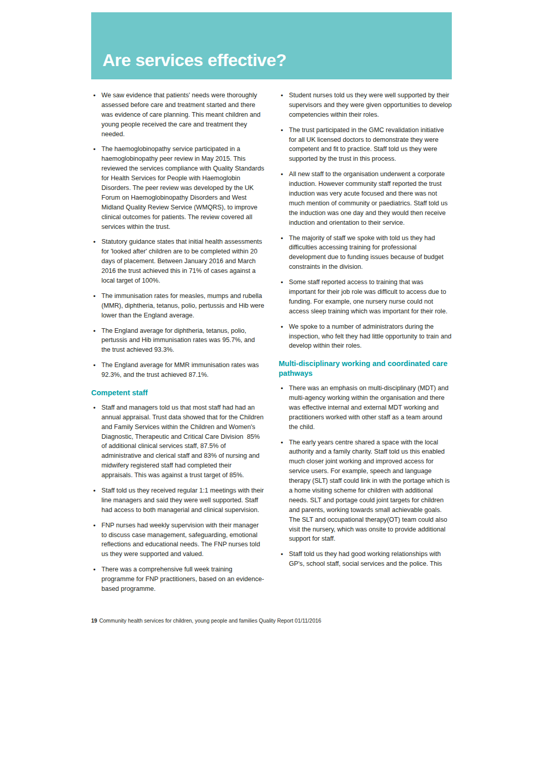Good
Are services effective?
We saw evidence that patients' needs were thoroughly assessed before care and treatment started and there was evidence of care planning. This meant children and young people received the care and treatment they needed.
The haemoglobinopathy service participated in a haemoglobinopathy peer review in May 2015. This reviewed the services compliance with Quality Standards for Health Services for People with Haemoglobin Disorders. The peer review was developed by the UK Forum on Haemoglobinopathy Disorders and West Midland Quality Review Service (WMQRS), to improve clinical outcomes for patients. The review covered all services within the trust.
Statutory guidance states that initial health assessments for 'looked after' children are to be completed within 20 days of placement. Between January 2016 and March 2016 the trust achieved this in 71% of cases against a local target of 100%.
The immunisation rates for measles, mumps and rubella (MMR), diphtheria, tetanus, polio, pertussis and Hib were lower than the England average.
The England average for diphtheria, tetanus, polio, pertussis and Hib immunisation rates was 95.7%, and the trust achieved 93.3%.
The England average for MMR immunisation rates was 92.3%, and the trust achieved 87.1%.
Competent staff
Staff and managers told us that most staff had had an annual appraisal. Trust data showed that for the Children and Family Services within the Children and Women's Diagnostic, Therapeutic and Critical Care Division 85% of additional clinical services staff, 87.5% of administrative and clerical staff and 83% of nursing and midwifery registered staff had completed their appraisals. This was against a trust target of 85%.
Staff told us they received regular 1:1 meetings with their line managers and said they were well supported. Staff had access to both managerial and clinical supervision.
FNP nurses had weekly supervision with their manager to discuss case management, safeguarding, emotional reflections and educational needs. The FNP nurses told us they were supported and valued.
There was a comprehensive full week training programme for FNP practitioners, based on an evidence-based programme.
Student nurses told us they were well supported by their supervisors and they were given opportunities to develop competencies within their roles.
The trust participated in the GMC revalidation initiative for all UK licensed doctors to demonstrate they were competent and fit to practice. Staff told us they were supported by the trust in this process.
All new staff to the organisation underwent a corporate induction. However community staff reported the trust induction was very acute focused and there was not much mention of community or paediatrics. Staff told us the induction was one day and they would then receive induction and orientation to their service.
The majority of staff we spoke with told us they had difficulties accessing training for professional development due to funding issues because of budget constraints in the division.
Some staff reported access to training that was important for their job role was difficult to access due to funding. For example, one nursery nurse could not access sleep training which was important for their role.
We spoke to a number of administrators during the inspection, who felt they had little opportunity to train and develop within their roles.
Multi-disciplinary working and coordinated care pathways
There was an emphasis on multi-disciplinary (MDT) and multi-agency working within the organisation and there was effective internal and external MDT working and practitioners worked with other staff as a team around the child.
The early years centre shared a space with the local authority and a family charity. Staff told us this enabled much closer joint working and improved access for service users. For example, speech and language therapy (SLT) staff could link in with the portage which is a home visiting scheme for children with additional needs. SLT and portage could joint targets for children and parents, working towards small achievable goals. The SLT and occupational therapy(OT) team could also visit the nursery, which was onsite to provide additional support for staff.
Staff told us they had good working relationships with GP's, school staff, social services and the police. This
19 Community health services for children, young people and families Quality Report 01/11/2016